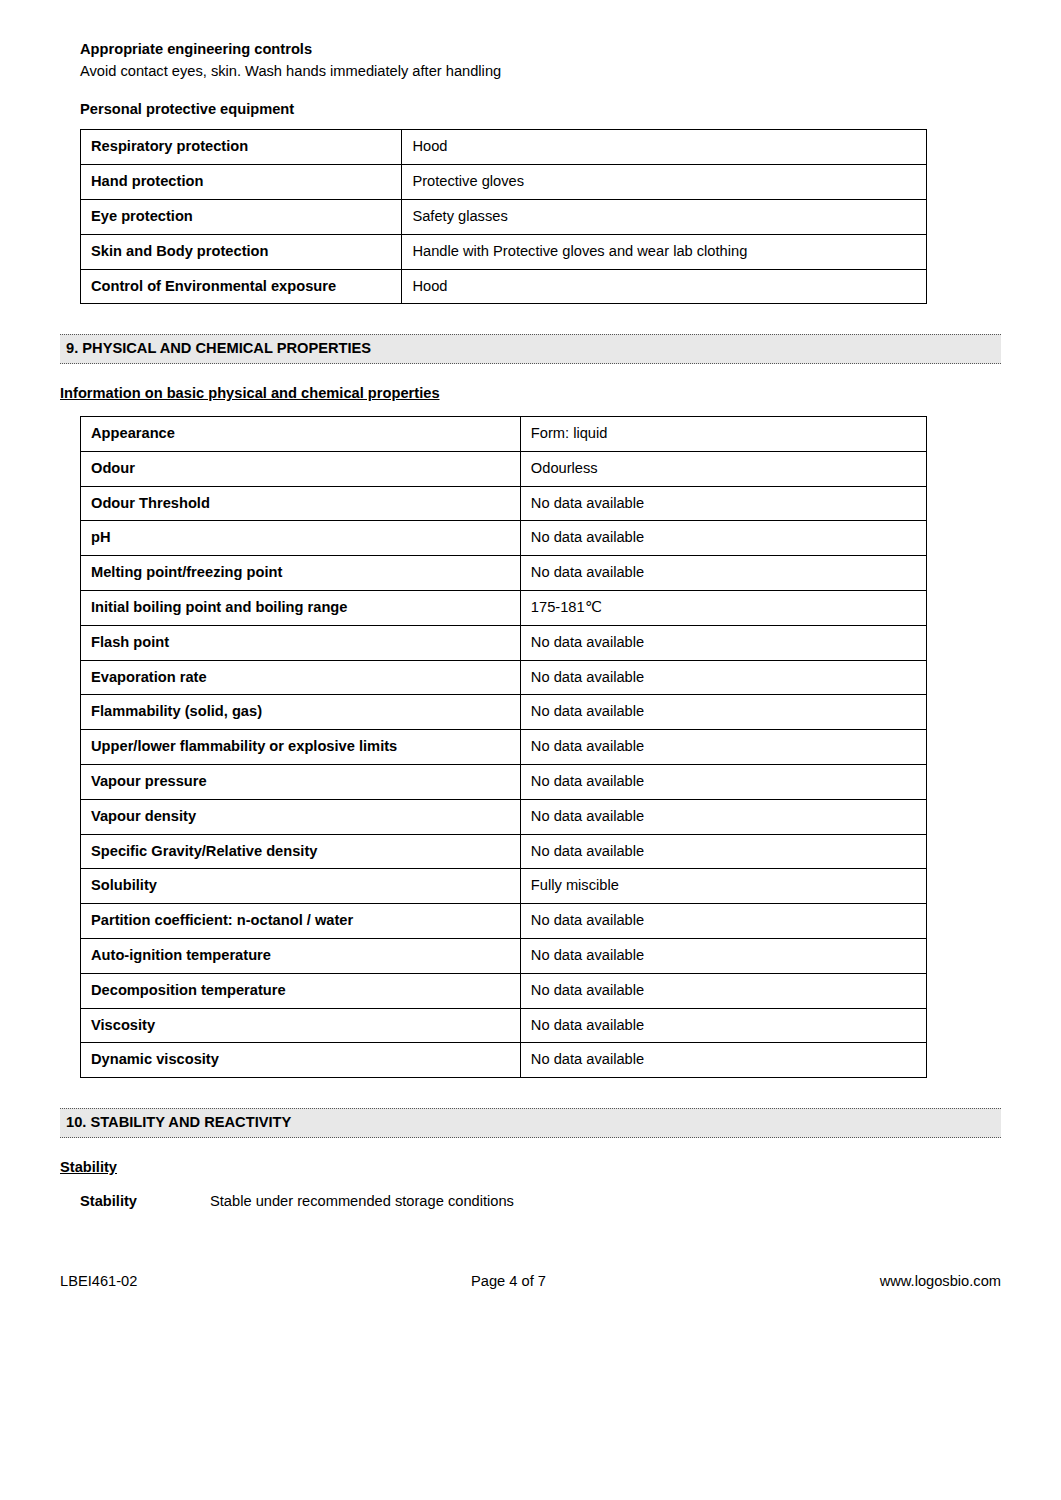Appropriate engineering controls
Avoid contact eyes, skin. Wash hands immediately after handling
Personal protective equipment
| Respiratory protection | Hood |
| Hand protection | Protective gloves |
| Eye protection | Safety glasses |
| Skin and Body protection | Handle with Protective gloves and wear lab clothing |
| Control of Environmental exposure | Hood |
9. PHYSICAL AND CHEMICAL PROPERTIES
Information on basic physical and chemical properties
| Appearance | Form: liquid |
| Odour | Odourless |
| Odour Threshold | No data available |
| pH | No data available |
| Melting point/freezing point | No data available |
| Initial boiling point and boiling range | 175-181℃ |
| Flash point | No data available |
| Evaporation rate | No data available |
| Flammability (solid, gas) | No data available |
| Upper/lower flammability or explosive limits | No data available |
| Vapour pressure | No data available |
| Vapour density | No data available |
| Specific Gravity/Relative density | No data available |
| Solubility | Fully miscible |
| Partition coefficient: n-octanol / water | No data available |
| Auto-ignition temperature | No data available |
| Decomposition temperature | No data available |
| Viscosity | No data available |
| Dynamic viscosity | No data available |
10. STABILITY AND REACTIVITY
Stability
Stability Stable under recommended storage conditions
LBEI461-02
Page 4 of 7
www.logosbio.com